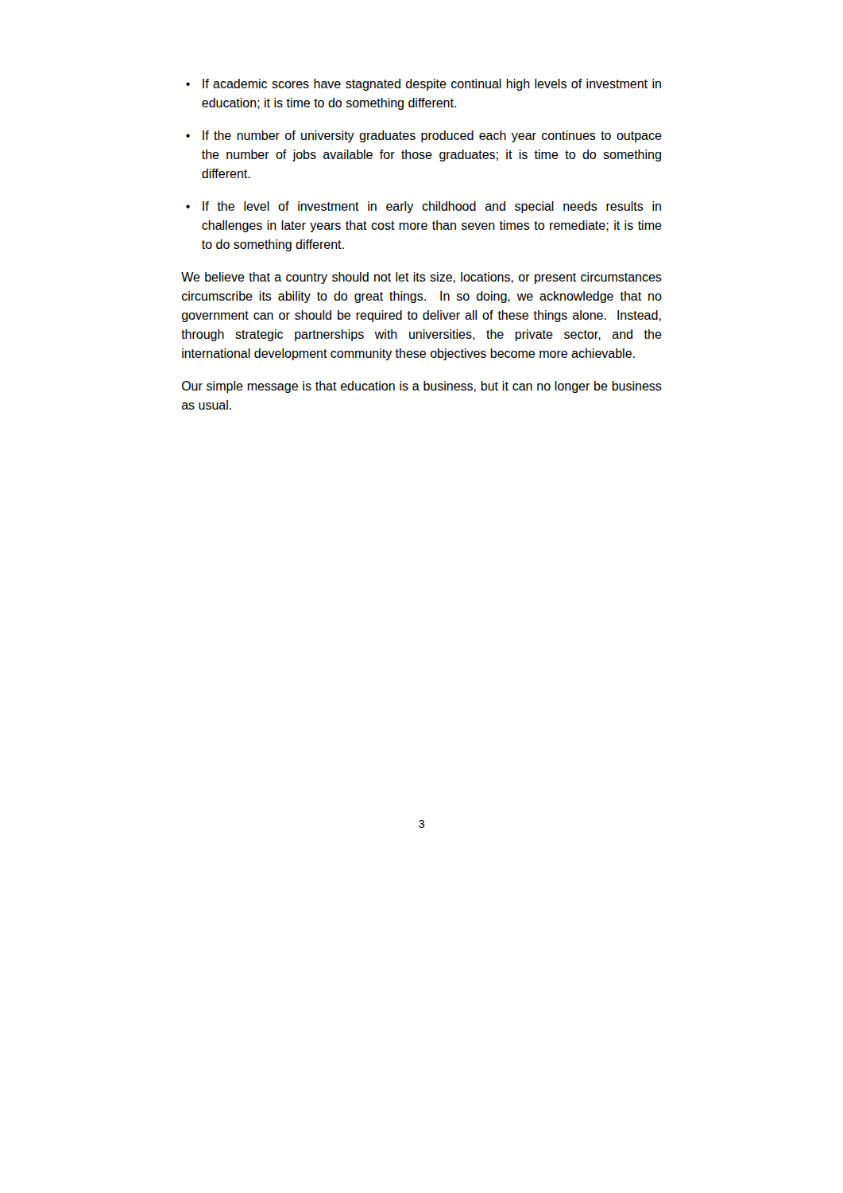If academic scores have stagnated despite continual high levels of investment in education; it is time to do something different.
If the number of university graduates produced each year continues to outpace the number of jobs available for those graduates; it is time to do something different.
If the level of investment in early childhood and special needs results in challenges in later years that cost more than seven times to remediate; it is time to do something different.
We believe that a country should not let its size, locations, or present circumstances circumscribe its ability to do great things. In so doing, we acknowledge that no government can or should be required to deliver all of these things alone. Instead, through strategic partnerships with universities, the private sector, and the international development community these objectives become more achievable.
Our simple message is that education is a business, but it can no longer be business as usual.
3